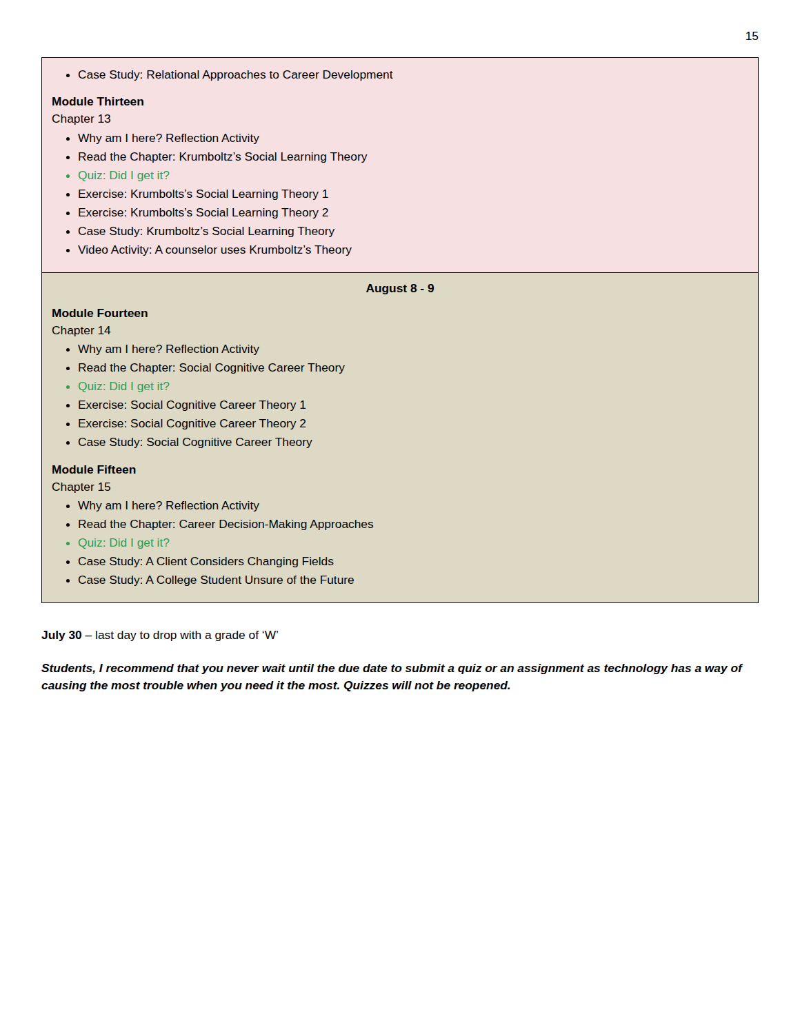15
| Case Study: Relational Approaches to Career Development Module Thirteen Chapter 13 Why am I here? Reflection Activity Read the Chapter: Krumboltz’s Social Learning Theory Quiz: Did I get it? Exercise: Krumbolts’s Social Learning Theory 1 Exercise: Krumbolts’s Social Learning Theory 2 Case Study: Krumboltz’s Social Learning Theory Video Activity: A counselor uses Krumboltz’s Theory |
| August 8 - 9 Module Fourteen Chapter 14 Why am I here? Reflection Activity Read the Chapter: Social Cognitive Career Theory Quiz: Did I get it? Exercise: Social Cognitive Career Theory 1 Exercise: Social Cognitive Career Theory 2 Case Study: Social Cognitive Career Theory Module Fifteen Chapter 15 Why am I here? Reflection Activity Read the Chapter: Career Decision-Making Approaches Quiz: Did I get it? Case Study: A Client Considers Changing Fields Case Study: A College Student Unsure of the Future |
July 30 – last day to drop with a grade of ‘W’
Students, I recommend that you never wait until the due date to submit a quiz or an assignment as technology has a way of causing the most trouble when you need it the most. Quizzes will not be reopened.